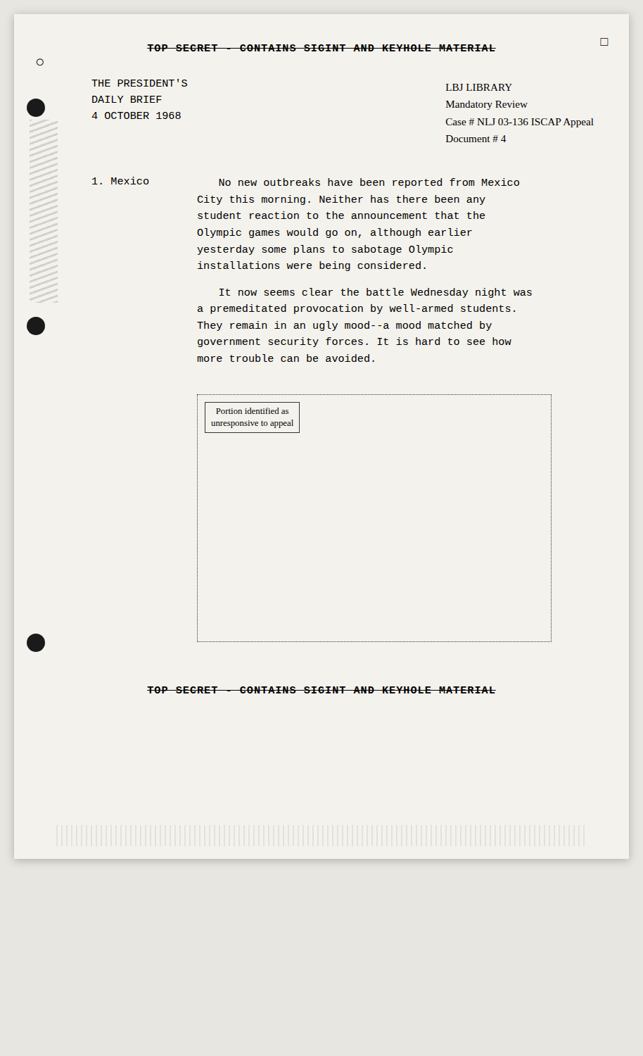TOP SECRET - CONTAINS SIGINT AND KEYHOLE MATERIAL
□
○
THE PRESIDENT'S
DAILY BRIEF
4 OCTOBER 1968
LBJ LIBRARY
Mandatory Review
Case # NLJ 03-136 ISCAP Appeal
Document # 4
1. Mexico
No new outbreaks have been reported from Mexico City this morning. Neither has there been any student reaction to the announcement that the Olympic games would go on, although earlier yesterday some plans to sabotage Olympic installations were being considered.
It now seems clear the battle Wednesday night was a premeditated provocation by well-armed students. They remain in an ugly mood--a mood matched by government security forces. It is hard to see how more trouble can be avoided.
Portion identified as
unresponsive to appeal
TOP SECRET - CONTAINS SIGINT AND KEYHOLE MATERIAL